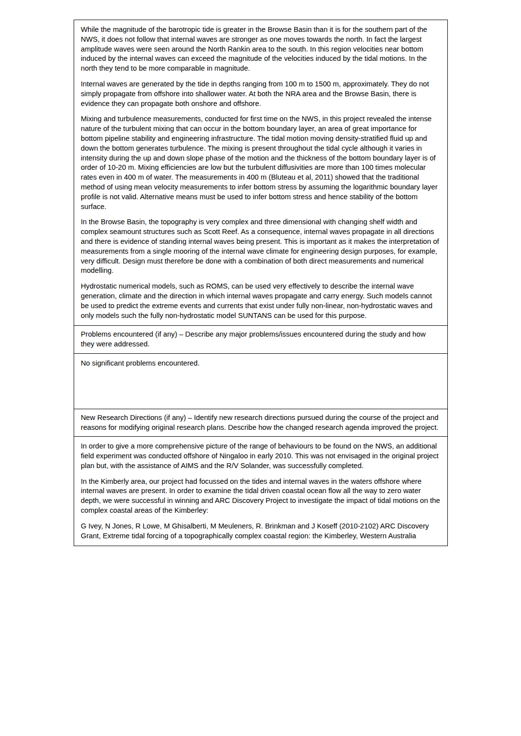While the magnitude of the barotropic tide is greater in the Browse Basin than it is for the southern part of the NWS, it does not follow that internal waves are stronger as one moves towards the north. In fact the largest amplitude waves were seen around the North Rankin area to the south. In this region velocities near bottom induced by the internal waves can exceed the magnitude of the velocities induced by the tidal motions. In the north they tend to be more comparable in magnitude.
Internal waves are generated by the tide in depths ranging from 100 m to 1500 m, approximately. They do not simply propagate from offshore into shallower water. At both the NRA area and the Browse Basin, there is evidence they can propagate both onshore and offshore.
Mixing and turbulence measurements, conducted for first time on the NWS, in this project revealed the intense nature of the turbulent mixing that can occur in the bottom boundary layer, an area of great importance for bottom pipeline stability and engineering infrastructure. The tidal motion moving density-stratified fluid up and down the bottom generates turbulence. The mixing is present throughout the tidal cycle although it varies in intensity during the up and down slope phase of the motion and the thickness of the bottom boundary layer is of order of 10-20 m. Mixing efficiencies are low but the turbulent diffusivities are more than 100 times molecular rates even in 400 m of water. The measurements in 400 m (Bluteau et al, 2011) showed that the traditional method of using mean velocity measurements to infer bottom stress by assuming the logarithmic boundary layer profile is not valid. Alternative means must be used to infer bottom stress and hence stability of the bottom surface.
In the Browse Basin, the topography is very complex and three dimensional with changing shelf width and complex seamount structures such as Scott Reef. As a consequence, internal waves propagate in all directions and there is evidence of standing internal waves being present. This is important as it makes the interpretation of measurements from a single mooring of the internal wave climate for engineering design purposes, for example, very difficult. Design must therefore be done with a combination of both direct measurements and numerical modelling.
Hydrostatic numerical models, such as ROMS, can be used very effectively to describe the internal wave generation, climate and the direction in which internal waves propagate and carry energy. Such models cannot be used to predict the extreme events and currents that exist under fully non-linear, non-hydrostatic waves and only models such the fully non-hydrostatic model SUNTANS can be used for this purpose.
Problems encountered (if any) – Describe any major problems/issues encountered during the study and how they were addressed.
No significant problems encountered.
New Research Directions (if any) – Identify new research directions pursued during the course of the project and reasons for modifying original research plans. Describe how the changed research agenda improved the project.
In order to give a more comprehensive picture of the range of behaviours to be found on the NWS, an additional field experiment was conducted offshore of Ningaloo in early 2010. This was not envisaged in the original project plan but, with the assistance of AIMS and the R/V Solander, was successfully completed.
In the Kimberly area, our project had focussed on the tides and internal waves in the waters offshore where internal waves are present. In order to examine the tidal driven coastal ocean flow all the way to zero water depth, we were successful in winning and ARC Discovery Project to investigate the impact of tidal motions on the complex coastal areas of the Kimberley:
G Ivey, N Jones, R Lowe, M Ghisalberti, M Meuleners, R. Brinkman and J Koseff (2010-2102) ARC Discovery Grant, Extreme tidal forcing of a topographically complex coastal region: the Kimberley, Western Australia